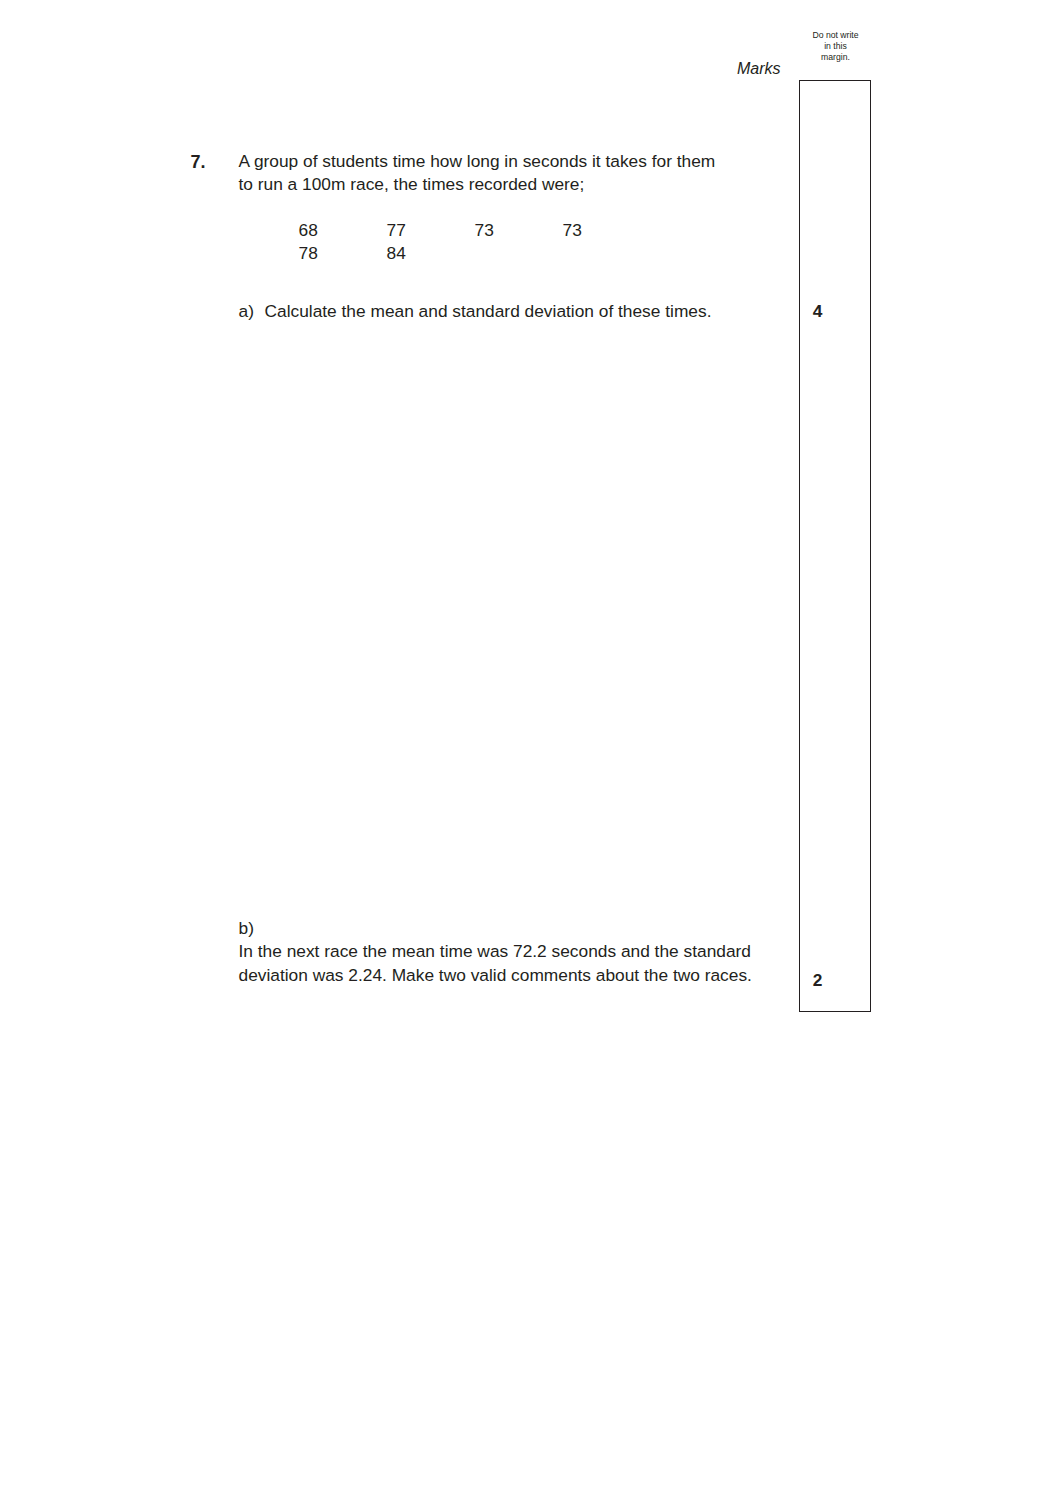Do not write
in this
margin.
Marks
7.
A group of students time how long in seconds it takes for them to run a 100m race, the times recorded were;
687773737884
a) Calculate the mean and standard deviation of these times. 4
b) In the next race the mean time was 72.2 seconds and the standard deviation was 2.24. Make two valid comments about the two races. 2